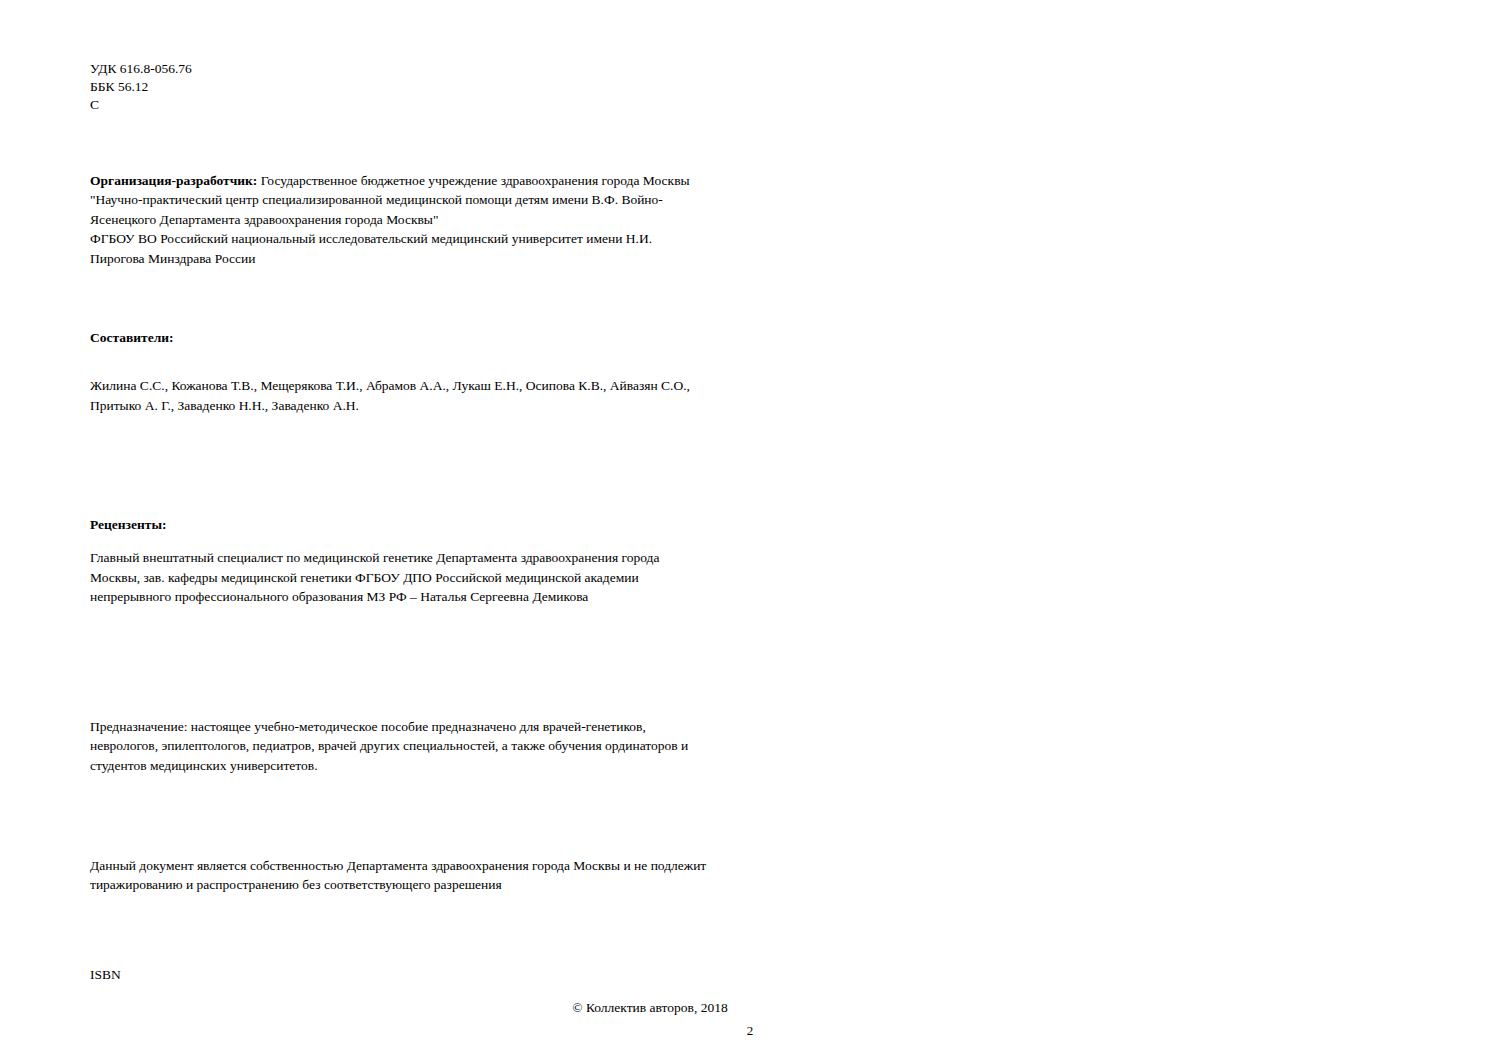УДК 616.8-056.76
ББК 56.12
С
Организация-разработчик: Государственное бюджетное учреждение здравоохранения города Москвы "Научно-практический центр специализированной медицинской помощи детям имени В.Ф. Войно-Ясенецкого Департамента здравоохранения города Москвы"
ФГБОУ ВО Российский национальный исследовательский медицинский университет имени Н.И. Пирогова Минздрава России
Составители:
Жилина С.С., Кожанова Т.В., Мещерякова Т.И., Абрамов А.А., Лукаш Е.Н., Осипова К.В., Айвазян С.О., Притыко А. Г., Заваденко Н.Н., Заваденко А.Н.
Рецензенты:
Главный внештатный специалист по медицинской генетике Департамента здравоохранения города Москвы, зав. кафедры медицинской генетики ФГБОУ ДПО Российской медицинской академии непрерывного профессионального образования МЗ РФ – Наталья Сергеевна Демикова
Предназначение: настоящее учебно-методическое пособие предназначено для врачей-генетиков, неврологов, эпилептологов, педиатров, врачей других специальностей, а также обучения ординаторов и студентов медицинских университетов.
Данный документ является собственностью Департамента здравоохранения города Москвы и не подлежит тиражированию и распространению без соответствующего разрешения
ISBN
© Коллектив авторов, 2018
2